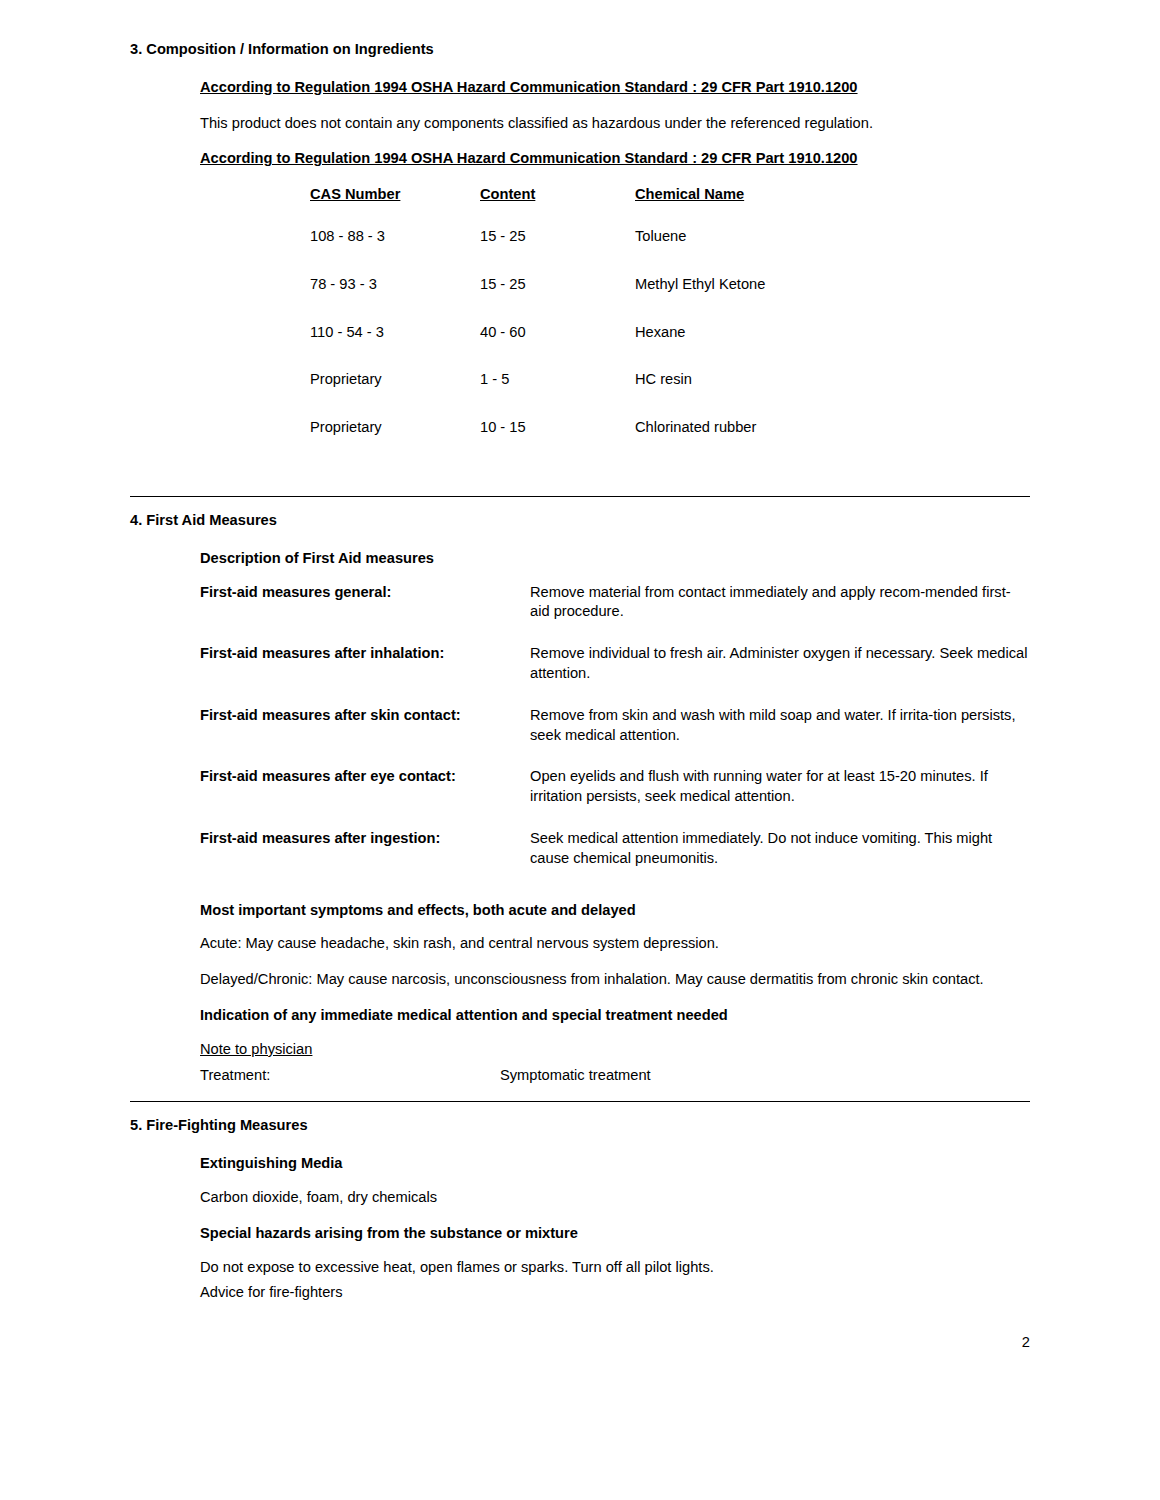3. Composition / Information on Ingredients
According to Regulation 1994 OSHA Hazard Communication Standard : 29 CFR Part 1910.1200
This product does not contain any components classified as hazardous under the referenced regulation.
According to Regulation 1994 OSHA Hazard Communication Standard : 29 CFR Part 1910.1200
| CAS Number | Content | Chemical Name |
| --- | --- | --- |
| 108 - 88 - 3 | 15 - 25 | Toluene |
| 78 - 93 - 3 | 15 - 25 | Methyl Ethyl Ketone |
| 110 - 54 - 3 | 40 - 60 | Hexane |
| Proprietary | 1 - 5 | HC resin |
| Proprietary | 10 - 15 | Chlorinated rubber |
4. First Aid Measures
Description of First Aid measures
| First-aid measures general: | Remove material from contact immediately and apply recom-mended first-aid procedure. |
| First-aid measures after inhalation: | Remove individual to fresh air. Administer oxygen if necessary. Seek medical attention. |
| First-aid measures after skin contact: | Remove from skin and wash with mild soap and water. If irrita-tion persists, seek medical attention. |
| First-aid measures after eye contact: | Open eyelids and flush with running water for at least 15-20 minutes. If irritation persists, seek medical attention. |
| First-aid measures after ingestion: | Seek medical attention immediately. Do not induce vomiting. This might cause chemical pneumonitis. |
Most important symptoms and effects, both acute and delayed
Acute: May cause headache, skin rash, and central nervous system depression.
Delayed/Chronic: May cause narcosis, unconsciousness from inhalation. May cause dermatitis from chronic skin contact.
Indication of any immediate medical attention and special treatment needed
Note to physician
| Treatment: | Symptomatic treatment |
5. Fire-Fighting Measures
Extinguishing Media
Carbon dioxide, foam, dry chemicals
Special hazards arising from the substance or mixture
Do not expose to excessive heat, open flames or sparks. Turn off all pilot lights.
Advice for fire-fighters
2